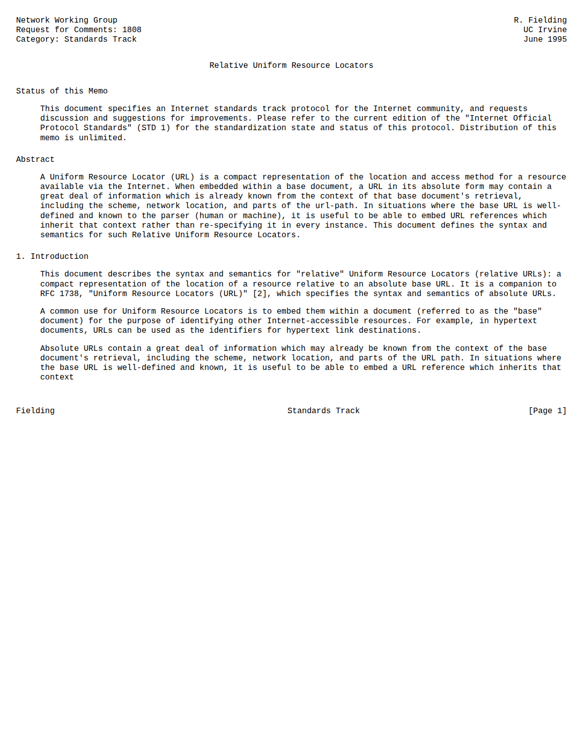Network Working Group R. Fielding
Request for Comments: 1808 UC Irvine
Category: Standards Track June 1995
Relative Uniform Resource Locators
Status of this Memo
This document specifies an Internet standards track protocol for the Internet community, and requests discussion and suggestions for improvements. Please refer to the current edition of the "Internet Official Protocol Standards" (STD 1) for the standardization state and status of this protocol. Distribution of this memo is unlimited.
Abstract
A Uniform Resource Locator (URL) is a compact representation of the location and access method for a resource available via the Internet. When embedded within a base document, a URL in its absolute form may contain a great deal of information which is already known from the context of that base document's retrieval, including the scheme, network location, and parts of the url-path. In situations where the base URL is well-defined and known to the parser (human or machine), it is useful to be able to embed URL references which inherit that context rather than re-specifying it in every instance. This document defines the syntax and semantics for such Relative Uniform Resource Locators.
1. Introduction
This document describes the syntax and semantics for "relative" Uniform Resource Locators (relative URLs): a compact representation of the location of a resource relative to an absolute base URL. It is a companion to RFC 1738, "Uniform Resource Locators (URL)" [2], which specifies the syntax and semantics of absolute URLs.
A common use for Uniform Resource Locators is to embed them within a document (referred to as the "base" document) for the purpose of identifying other Internet-accessible resources. For example, in hypertext documents, URLs can be used as the identifiers for hypertext link destinations.
Absolute URLs contain a great deal of information which may already be known from the context of the base document's retrieval, including the scheme, network location, and parts of the URL path. In situations where the base URL is well-defined and known, it is useful to be able to embed a URL reference which inherits that context
Fielding Standards Track [Page 1]